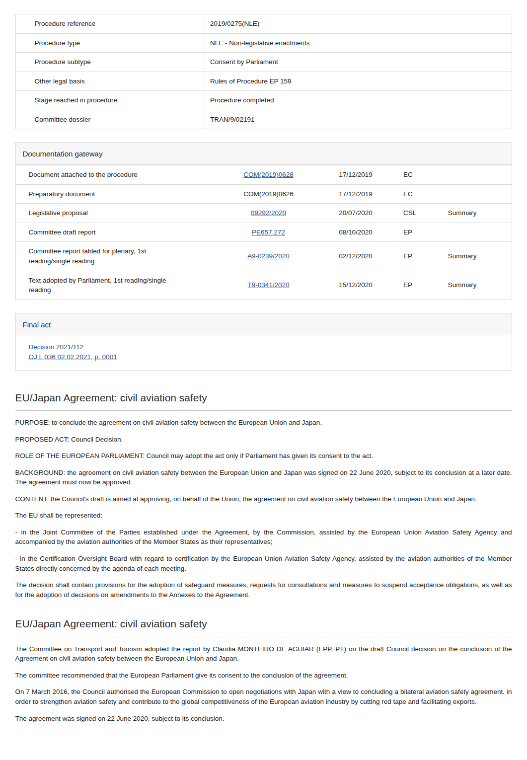| Procedure reference | 2019/0275(NLE) |
| Procedure type | NLE - Non-legislative enactments |
| Procedure subtype | Consent by Parliament |
| Other legal basis | Rules of Procedure EP 159 |
| Stage reached in procedure | Procedure completed |
| Committee dossier | TRAN/9/02191 |
Documentation gateway
| Document attached to the procedure | | COM(2019)0628 | 17/12/2019 | EC | |
| Preparatory document | | COM(2019)0626 | 17/12/2019 | EC | |
| Legislative proposal | | 09292/2020 | 20/07/2020 | CSL | Summary |
| Committee draft report | | PE657.272 | 08/10/2020 | EP | |
| Committee report tabled for plenary, 1st reading/single reading | | A9-0239/2020 | 02/12/2020 | EP | Summary |
| Text adopted by Parliament, 1st reading/single reading | | T9-0341/2020 | 15/12/2020 | EP | Summary |
Final act
Decision 2021/112 OJ L 036 02.02.2021, p. 0001
EU/Japan Agreement: civil aviation safety
PURPOSE: to conclude the agreement on civil aviation safety between the European Union and Japan.
PROPOSED ACT: Council Decision.
ROLE OF THE EUROPEAN PARLIAMENT: Council may adopt the act only if Parliament has given its consent to the act.
BACKGROUND: the agreement on civil aviation safety between the European Union and Japan was signed on 22 June 2020, subject to its conclusion at a later date. The agreement must now be approved.
CONTENT: the Council's draft is aimed at approving, on behalf of the Union, the agreement on civil aviation safety between the European Union and Japan.
The EU shall be represented:
- in the Joint Committee of the Parties established under the Agreement, by the Commission, assisted by the European Union Aviation Safety Agency and accompanied by the aviation authorities of the Member States as their representatives;
- in the Certification Oversight Board with regard to certification by the European Union Aviation Safety Agency, assisted by the aviation authorities of the Member States directly concerned by the agenda of each meeting.
The decision shall contain provisions for the adoption of safeguard measures, requests for consultations and measures to suspend acceptance obligations, as well as for the adoption of decisions on amendments to the Annexes to the Agreement.
EU/Japan Agreement: civil aviation safety
The Committee on Transport and Tourism adopted the report by Cláudia MONTEIRO DE AGUIAR (EPP, PT) on the draft Council decision on the conclusion of the Agreement on civil aviation safety between the European Union and Japan.
The committee recommended that the European Parliament give its consent to the conclusion of the agreement.
On 7 March 2016, the Council authorised the European Commission to open negotiations with Japan with a view to concluding a bilateral aviation safety agreement, in order to strengthen aviation safety and contribute to the global competitiveness of the European aviation industry by cutting red tape and facilitating exports.
The agreement was signed on 22 June 2020, subject to its conclusion.